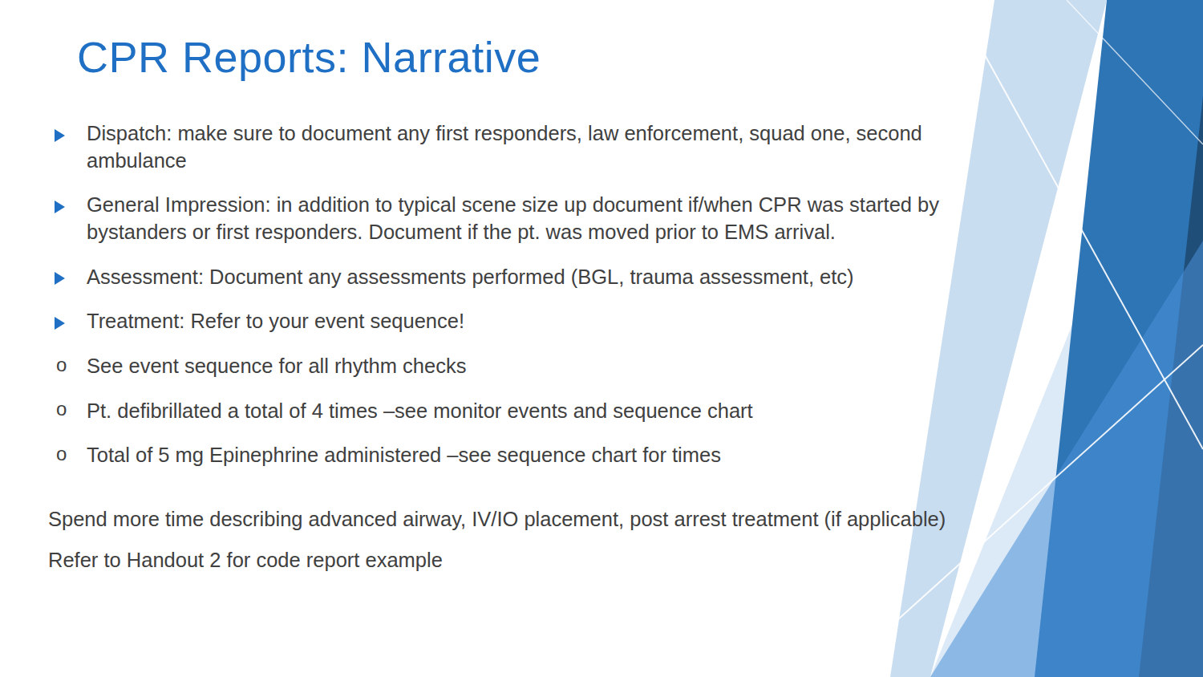CPR Reports: Narrative
Dispatch: make sure to document any first responders, law enforcement, squad one, second ambulance
General Impression: in addition to typical scene size up document if/when CPR was started by bystanders or first responders. Document if the pt. was moved prior to EMS arrival.
Assessment: Document any assessments performed (BGL, trauma assessment, etc)
Treatment: Refer to your event sequence!
See event sequence for all rhythm checks
Pt. defibrillated a total of 4 times –see monitor events and sequence chart
Total of 5 mg Epinephrine administered –see sequence chart for times
Spend more time describing advanced airway, IV/IO placement, post arrest treatment (if applicable)
Refer to Handout 2 for code report example